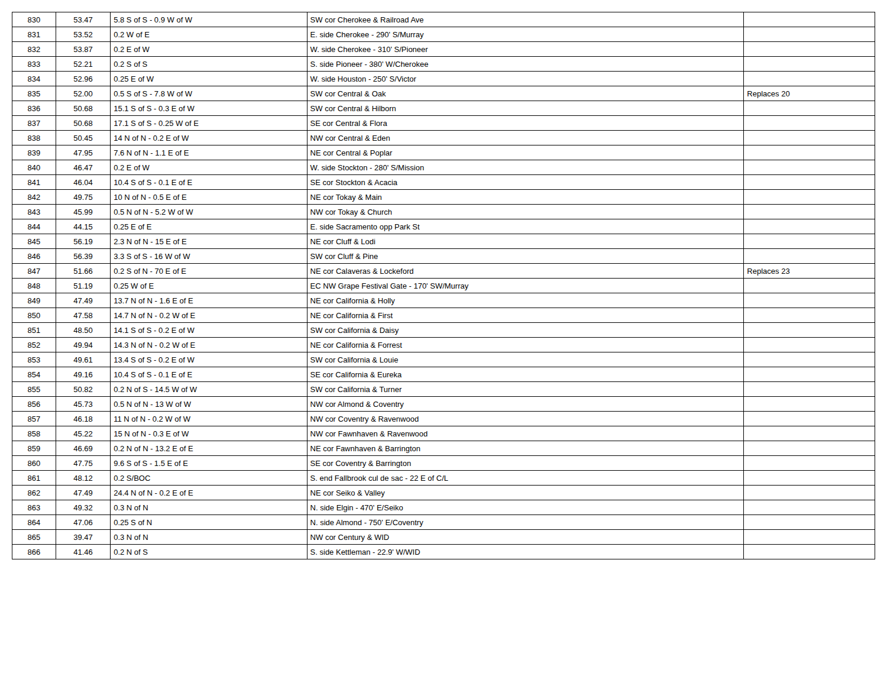| 830 | 53.47 | 5.8 S of S - 0.9 W of W | SW cor Cherokee & Railroad Ave | |
| 831 | 53.52 | 0.2 W of E | E. side Cherokee - 290' S/Murray | |
| 832 | 53.87 | 0.2 E of W | W. side Cherokee - 310' S/Pioneer | |
| 833 | 52.21 | 0.2 S of S | S. side Pioneer - 380' W/Cherokee | |
| 834 | 52.96 | 0.25 E of W | W. side Houston - 250' S/Victor | |
| 835 | 52.00 | 0.5 S of S - 7.8 W of W | SW cor Central & Oak | Replaces 20 |
| 836 | 50.68 | 15.1 S of S - 0.3 E of W | SW cor Central & Hilborn | |
| 837 | 50.68 | 17.1 S of S - 0.25 W of E | SE cor Central & Flora | |
| 838 | 50.45 | 14 N of N - 0.2 E of W | NW cor Central & Eden | |
| 839 | 47.95 | 7.6 N of N - 1.1 E of E | NE cor Central & Poplar | |
| 840 | 46.47 | 0.2 E of W | W. side Stockton - 280' S/Mission | |
| 841 | 46.04 | 10.4 S of S - 0.1 E of E | SE cor Stockton & Acacia | |
| 842 | 49.75 | 10 N of N - 0.5 E of E | NE cor Tokay & Main | |
| 843 | 45.99 | 0.5 N of N - 5.2 W of W | NW cor Tokay & Church | |
| 844 | 44.15 | 0.25 E of E | E. side Sacramento opp Park St | |
| 845 | 56.19 | 2.3 N of N - 15 E of E | NE cor Cluff & Lodi | |
| 846 | 56.39 | 3.3 S of S - 16 W of W | SW cor Cluff & Pine | |
| 847 | 51.66 | 0.2 S of N - 70 E of E | NE cor Calaveras & Lockeford | Replaces 23 |
| 848 | 51.19 | 0.25 W of E | EC NW Grape Festival Gate - 170' SW/Murray | |
| 849 | 47.49 | 13.7 N of N - 1.6 E of E | NE cor California & Holly | |
| 850 | 47.58 | 14.7 N of N - 0.2 W of E | NE cor California & First | |
| 851 | 48.50 | 14.1 S of S - 0.2 E of W | SW cor California & Daisy | |
| 852 | 49.94 | 14.3 N of N - 0.2 W of E | NE cor California & Forrest | |
| 853 | 49.61 | 13.4 S of S - 0.2 E of W | SW cor California & Louie | |
| 854 | 49.16 | 10.4 S of S - 0.1 E of E | SE cor California & Eureka | |
| 855 | 50.82 | 0.2 N of S - 14.5 W of W | SW cor California & Turner | |
| 856 | 45.73 | 0.5 N of N - 13 W of W | NW cor Almond & Coventry | |
| 857 | 46.18 | 11 N of N - 0.2 W of W | NW cor Coventry & Ravenwood | |
| 858 | 45.22 | 15 N of N - 0.3 E of W | NW cor Fawnhaven & Ravenwood | |
| 859 | 46.69 | 0.2 N of N - 13.2 E of E | NE cor Fawnhaven & Barrington | |
| 860 | 47.75 | 9.6 S of S - 1.5 E of E | SE cor Coventry & Barrington | |
| 861 | 48.12 | 0.2 S/BOC | S. end Fallbrook cul de sac - 22 E of C/L | |
| 862 | 47.49 | 24.4 N of N - 0.2 E of E | NE cor Seiko & Valley | |
| 863 | 49.32 | 0.3 N of N | N. side Elgin - 470' E/Seiko | |
| 864 | 47.06 | 0.25 S of N | N. side Almond - 750' E/Coventry | |
| 865 | 39.47 | 0.3 N of N | NW cor Century & WID | |
| 866 | 41.46 | 0.2 N of S | S. side Kettleman - 22.9' W/WID | |